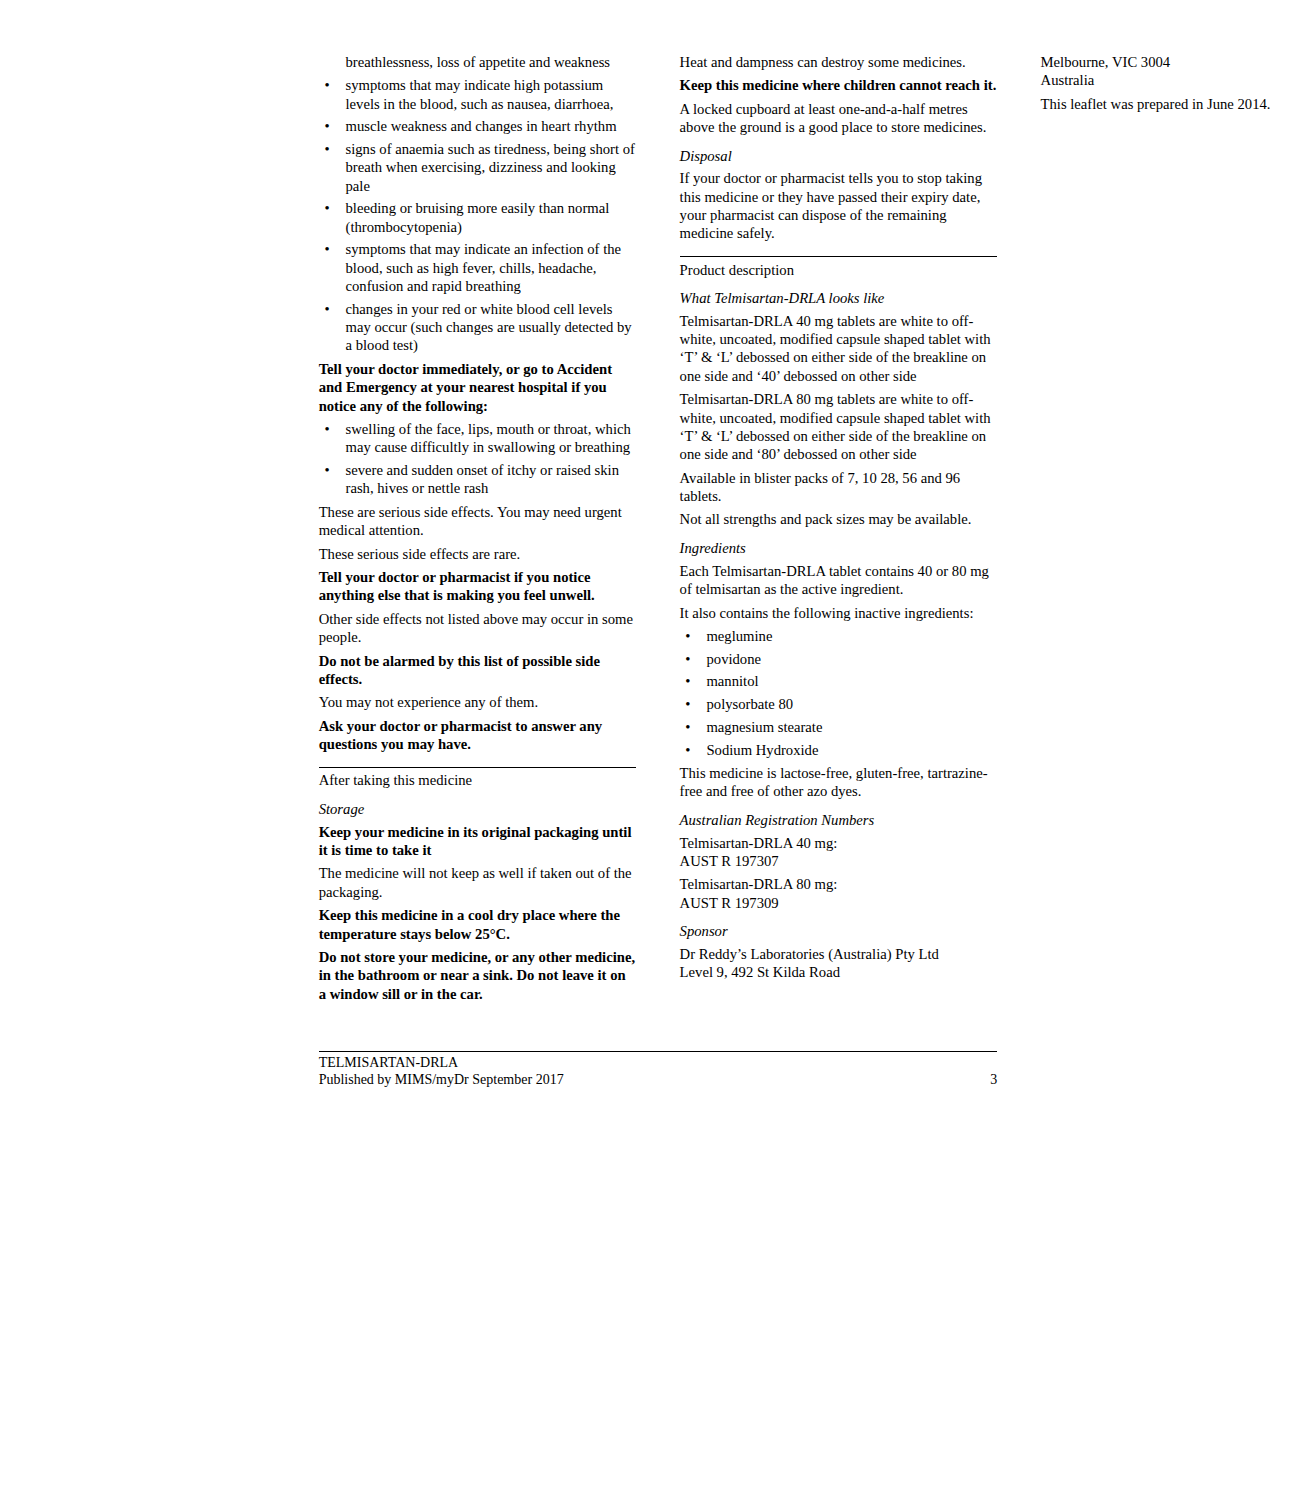breathlessness, loss of appetite and weakness
symptoms that may indicate high potassium levels in the blood, such as nausea, diarrhoea,
muscle weakness and changes in heart rhythm
signs of anaemia such as tiredness, being short of breath when exercising, dizziness and looking pale
bleeding or bruising more easily than normal (thrombocytopenia)
symptoms that may indicate an infection of the blood, such as high fever, chills, headache, confusion and rapid breathing
changes in your red or white blood cell levels may occur (such changes are usually detected by a blood test)
Tell your doctor immediately, or go to Accident and Emergency at your nearest hospital if you notice any of the following:
swelling of the face, lips, mouth or throat, which may cause difficultly in swallowing or breathing
severe and sudden onset of itchy or raised skin rash, hives or nettle rash
These are serious side effects. You may need urgent medical attention.
These serious side effects are rare.
Tell your doctor or pharmacist if you notice anything else that is making you feel unwell.
Other side effects not listed above may occur in some people.
Do not be alarmed by this list of possible side effects.
You may not experience any of them.
Ask your doctor or pharmacist to answer any questions you may have.
After taking this medicine
Storage
Keep your medicine in its original packaging until it is time to take it
The medicine will not keep as well if taken out of the packaging.
Keep this medicine in a cool dry place where the temperature stays below 25°C.
Do not store your medicine, or any other medicine, in the bathroom or near a sink. Do not leave it on a window sill or in the car.
Heat and dampness can destroy some medicines.
Keep this medicine where children cannot reach it.
A locked cupboard at least one-and-a-half metres above the ground is a good place to store medicines.
Disposal
If your doctor or pharmacist tells you to stop taking this medicine or they have passed their expiry date, your pharmacist can dispose of the remaining medicine safely.
Product description
What Telmisartan-DRLA looks like
Telmisartan-DRLA 40 mg tablets are white to off-white, uncoated, modified capsule shaped tablet with ‘T’ & ‘L’ debossed on either side of the breakline on one side and ‘40’ debossed on other side
Telmisartan-DRLA 80 mg tablets are white to off-white, uncoated, modified capsule shaped tablet with ‘T’ & ‘L’ debossed on either side of the breakline on one side and ‘80’ debossed on other side
Available in blister packs of 7, 10 28, 56 and 96 tablets.
Not all strengths and pack sizes may be available.
Ingredients
Each Telmisartan-DRLA tablet contains 40 or 80 mg of telmisartan as the active ingredient.
It also contains the following inactive ingredients:
meglumine
povidone
mannitol
polysorbate 80
magnesium stearate
Sodium Hydroxide
This medicine is lactose-free, gluten-free, tartrazine-free and free of other azo dyes.
Australian Registration Numbers
Telmisartan-DRLA 40 mg:
AUST R 197307
Telmisartan-DRLA 80 mg:
AUST R 197309
Sponsor
Dr Reddy’s Laboratories (Australia) Pty Ltd
Level 9, 492 St Kilda Road
Melbourne, VIC 3004
Australia
This leaflet was prepared in June 2014.
TELMISARTAN-DRLA Published by MIMS/myDr September 2017 3